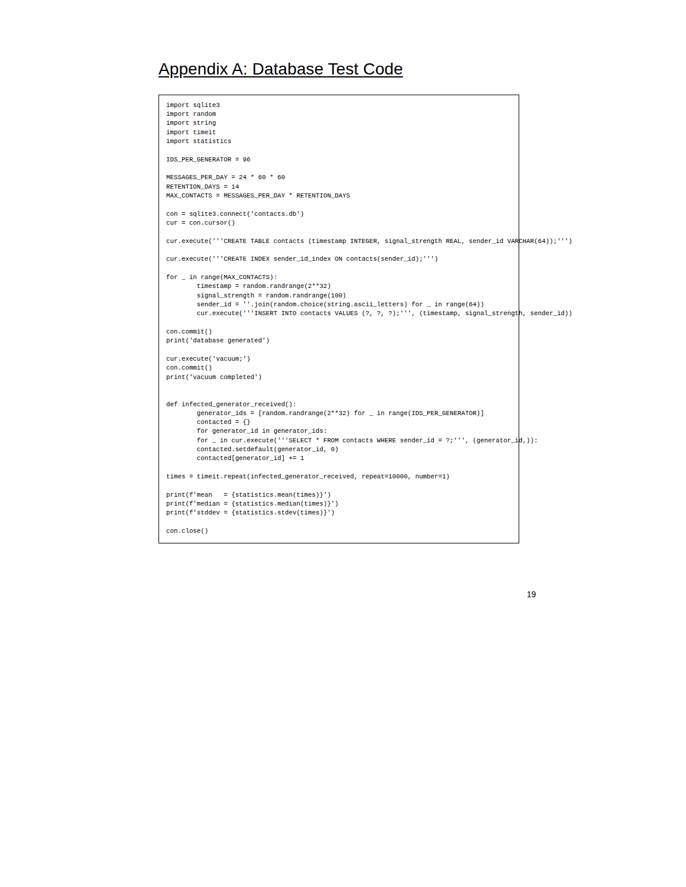Appendix A: Database Test Code
import sqlite3
import random
import string
import timeit
import statistics

IDS_PER_GENERATOR = 96

MESSAGES_PER_DAY = 24 * 60 * 60
RETENTION_DAYS = 14
MAX_CONTACTS = MESSAGES_PER_DAY * RETENTION_DAYS

con = sqlite3.connect('contacts.db')
cur = con.cursor()

cur.execute('''CREATE TABLE contacts (timestamp INTEGER, signal_strength REAL, sender_id VARCHAR(64));''')

cur.execute('''CREATE INDEX sender_id_index ON contacts(sender_id);''')

for _ in range(MAX_CONTACTS):
        timestamp = random.randrange(2**32)
        signal_strength = random.randrange(100)
        sender_id = ''.join(random.choice(string.ascii_letters) for _ in range(64))
        cur.execute('''INSERT INTO contacts VALUES (?, ?, ?);''', (timestamp, signal_strength, sender_id))

con.commit()
print('database generated')

cur.execute('vacuum;')
con.commit()
print('vacuum completed')


def infected_generator_received():
        generator_ids = [random.randrange(2**32) for _ in range(IDS_PER_GENERATOR)]
        contacted = {}
        for generator_id in generator_ids:
        for _ in cur.execute('''SELECT * FROM contacts WHERE sender_id = ?;''', (generator_id,)):
        contacted.setdefault(generator_id, 0)
        contacted[generator_id] += 1

times = timeit.repeat(infected_generator_received, repeat=10000, number=1)

print(f'mean   = {statistics.mean(times)}')
print(f'median = {statistics.median(times)}')
print(f'stddev = {statistics.stdev(times)}')

con.close()
19